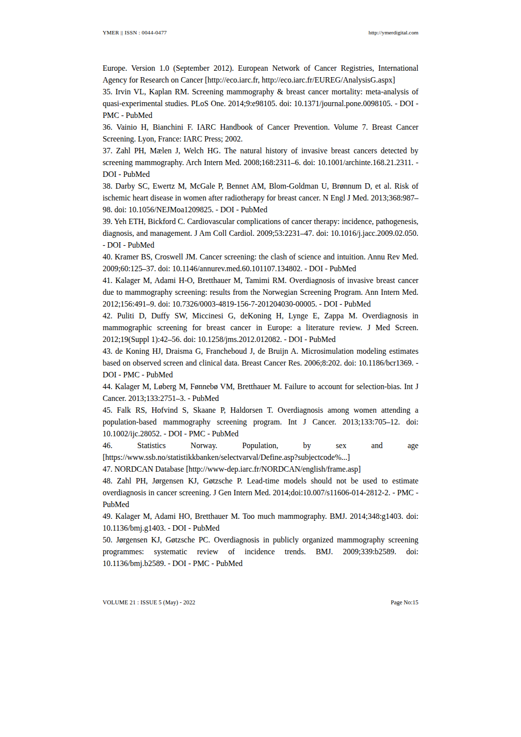YMER || ISSN : 0044-0477
http://ymerdigital.com
Europe. Version 1.0 (September 2012). European Network of Cancer Registries, International Agency for Research on Cancer [http://eco.iarc.fr, http://eco.iarc.fr/EUREG/AnalysisG.aspx]
35. Irvin VL, Kaplan RM. Screening mammography & breast cancer mortality: meta-analysis of quasi-experimental studies. PLoS One. 2014;9:e98105. doi: 10.1371/journal.pone.0098105. - DOI - PMC - PubMed
36. Vainio H, Bianchini F. IARC Handbook of Cancer Prevention. Volume 7. Breast Cancer Screening. Lyon, France: IARC Press; 2002.
37. Zahl PH, Mælen J, Welch HG. The natural history of invasive breast cancers detected by screening mammography. Arch Intern Med. 2008;168:2311–6. doi: 10.1001/archinte.168.21.2311. - DOI - PubMed
38. Darby SC, Ewertz M, McGale P, Bennet AM, Blom-Goldman U, Brønnum D, et al. Risk of ischemic heart disease in women after radiotherapy for breast cancer. N Engl J Med. 2013;368:987–98. doi: 10.1056/NEJMoa1209825. - DOI - PubMed
39. Yeh ETH, Bickford C. Cardiovascular complications of cancer therapy: incidence, pathogenesis, diagnosis, and management. J Am Coll Cardiol. 2009;53:2231–47. doi: 10.1016/j.jacc.2009.02.050. - DOI - PubMed
40. Kramer BS, Croswell JM. Cancer screening: the clash of science and intuition. Annu Rev Med. 2009;60:125–37. doi: 10.1146/annurev.med.60.101107.134802. - DOI - PubMed
41. Kalager M, Adami H-O, Bretthauer M, Tamimi RM. Overdiagnosis of invasive breast cancer due to mammography screening: results from the Norwegian Screening Program. Ann Intern Med. 2012;156:491–9. doi: 10.7326/0003-4819-156-7-201204030-00005. - DOI - PubMed
42. Puliti D, Duffy SW, Miccinesi G, deKoning H, Lynge E, Zappa M. Overdiagnosis in mammographic screening for breast cancer in Europe: a literature review. J Med Screen. 2012;19(Suppl 1):42–56. doi: 10.1258/jms.2012.012082. - DOI - PubMed
43. de Koning HJ, Draisma G, Francheboud J, de Bruijn A. Microsimulation modeling estimates based on observed screen and clinical data. Breast Cancer Res. 2006;8:202. doi: 10.1186/bcr1369. - DOI - PMC - PubMed
44. Kalager M, Løberg M, Fønnebø VM, Bretthauer M. Failure to account for selection-bias. Int J Cancer. 2013;133:2751–3. - PubMed
45. Falk RS, Hofvind S, Skaane P, Haldorsen T. Overdiagnosis among women attending a population-based mammography screening program. Int J Cancer. 2013;133:705–12. doi: 10.1002/ijc.28052. - DOI - PMC - PubMed
46. Statistics Norway. Population, by sex and age [https://www.ssb.no/statistikkbanken/selectvarval/Define.asp?subjectcode%...]
47. NORDCAN Database [http://www-dep.iarc.fr/NORDCAN/english/frame.asp]
48. Zahl PH, Jørgensen KJ, Gøtzsche P. Lead-time models should not be used to estimate overdiagnosis in cancer screening. J Gen Intern Med. 2014;doi:10.007/s11606-014-2812-2. - PMC - PubMed
49. Kalager M, Adami HO, Bretthauer M. Too much mammography. BMJ. 2014;348:g1403. doi: 10.1136/bmj.g1403. - DOI - PubMed
50. Jørgensen KJ, Gøtzsche PC. Overdiagnosis in publicly organized mammography screening programmes: systematic review of incidence trends. BMJ. 2009;339:b2589. doi: 10.1136/bmj.b2589. - DOI - PMC - PubMed
VOLUME 21 : ISSUE 5 (May) - 2022
Page No:15